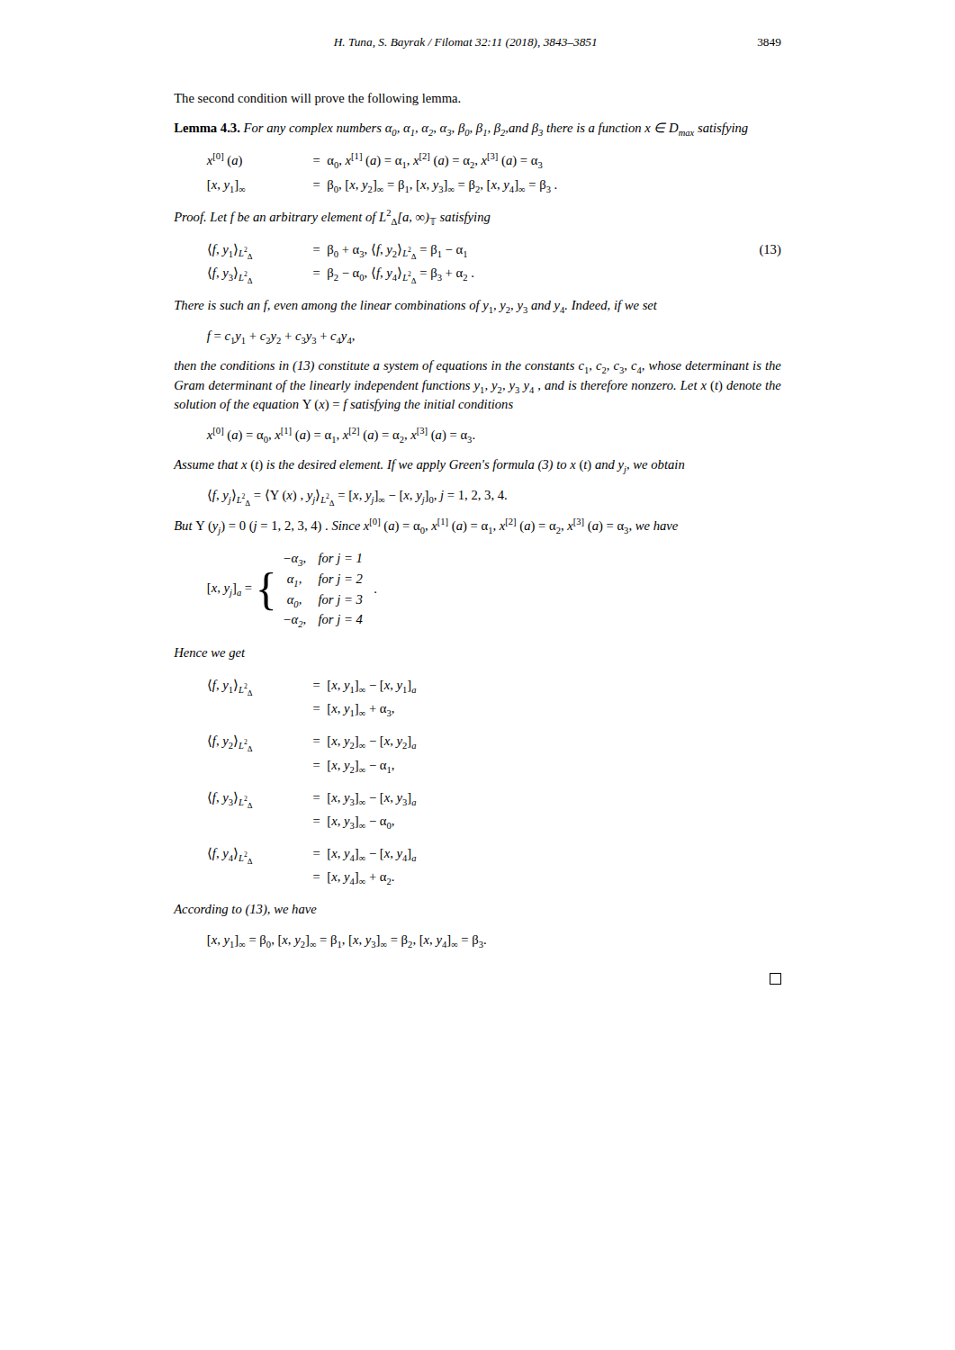H. Tuna, S. Bayrak / Filomat 32:11 (2018), 3843–3851
3849
The second condition will prove the following lemma.
Lemma 4.3. For any complex numbers α0, α1, α2, α3, β0, β1, β2,and β3 there is a function x ∈ Dmax satisfying
x[0] (a) = α0, x[1] (a) = α1, x[2] (a) = α2, x[3] (a) = α3
[x, y1]∞ = β0, [x, y2]∞ = β1, [x, y3]∞ = β2, [x, y4]∞ = β3 .
Proof. Let f be an arbitrary element of L2Δ[a, ∞)𝕋 satisfying
⟨f, y1⟩L2Δ = β0 + α3, ⟨f, y2⟩L2Δ = β1 − α1(13)
⟨f, y3⟩L2Δ = β2 − α0, ⟨f, y4⟩L2Δ = β3 + α2 .
There is such an f, even among the linear combinations of y1, y2, y3 and y4. Indeed, if we set
f = c1y1 + c2y2 + c3y3 + c4y4,
then the conditions in (13) constitute a system of equations in the constants c1, c2, c3, c4, whose determinant is the Gram determinant of the linearly independent functions y1, y2, y3 y4 , and is therefore nonzero. Let x (t) denote the solution of the equation Υ (x) = f satisfying the initial conditions
x[0] (a) = α0, x[1] (a) = α1, x[2] (a) = α2, x[3] (a) = α3.
Assume that x (t) is the desired element. If we apply Green's formula (3) to x (t) and yj, we obtain
⟨f, yj⟩L2Δ = ⟨Υ (x) , yj⟩L2Δ = [x, yj]∞ − [x, yj]0, j = 1, 2, 3, 4.
But Υ (yj) = 0 (j = 1, 2, 3, 4) . Since x[0] (a) = α0, x[1] (a) = α1, x[2] (a) = α2, x[3] (a) = α3, we have
[x, yj]a = {
| −α 3 , | for j = 1 |
| α 1 , | for j = 2 |
| α 0 , | for j = 3 |
| −α 2 , | for j = 4 |
.
Hence we get
⟨f, y1⟩L2Δ = [x, y1]∞ − [x, y1]a
= [x, y1]∞ + α3,
⟨f, y2⟩L2Δ = [x, y2]∞ − [x, y2]a
= [x, y2]∞ − α1,
⟨f, y3⟩L2Δ = [x, y3]∞ − [x, y3]a
= [x, y3]∞ − α0,
⟨f, y4⟩L2Δ = [x, y4]∞ − [x, y4]a
= [x, y4]∞ + α2.
According to (13), we have
[x, y1]∞ = β0, [x, y2]∞ = β1, [x, y3]∞ = β2, [x, y4]∞ = β3.